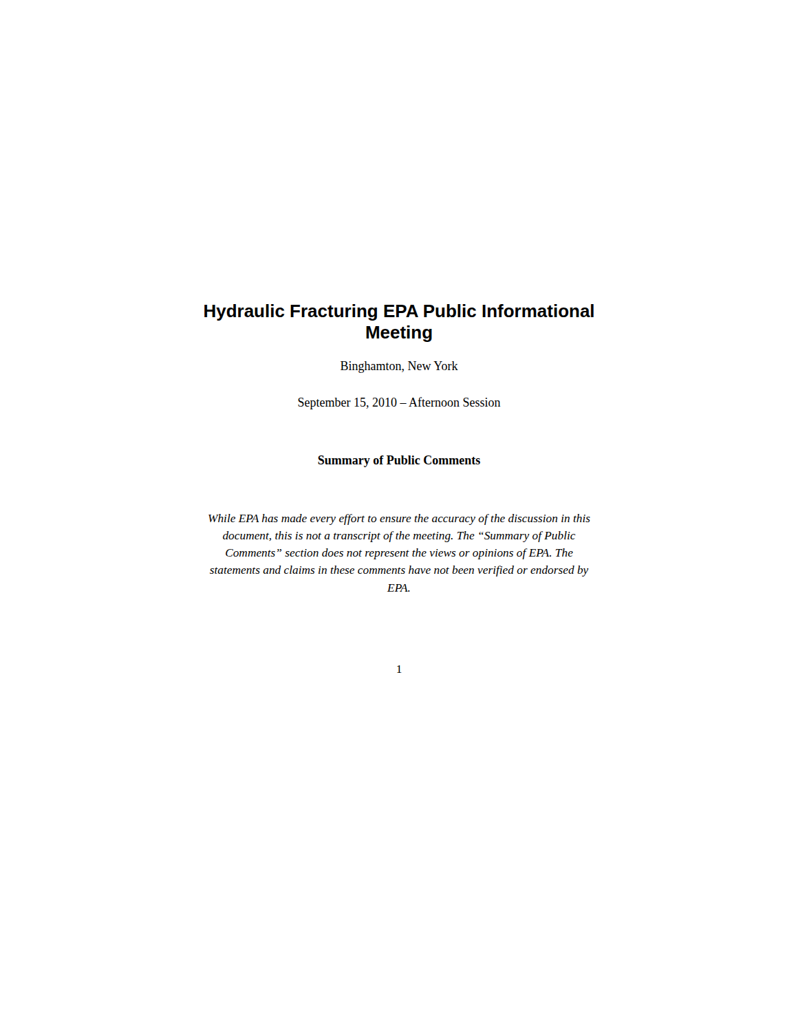Hydraulic Fracturing EPA Public Informational Meeting
Binghamton, New York
September 15, 2010 – Afternoon Session
Summary of Public Comments
While EPA has made every effort to ensure the accuracy of the discussion in this document, this is not a transcript of the meeting. The “Summary of Public Comments” section does not represent the views or opinions of EPA. The statements and claims in these comments have not been verified or endorsed by EPA.
1